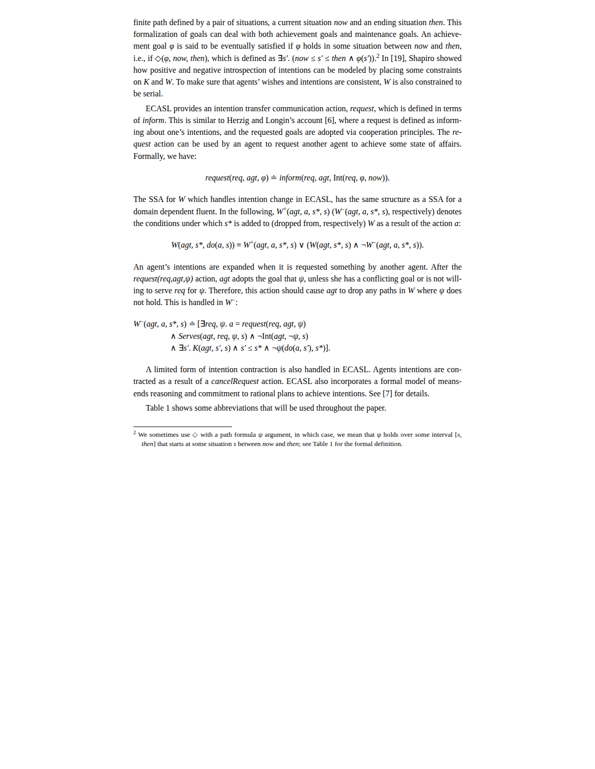finite path defined by a pair of situations, a current situation now and an ending situation then. This formalization of goals can deal with both achievement goals and maintenance goals. An achievement goal φ is said to be eventually satisfied if φ holds in some situation between now and then, i.e., if ◇(φ, now, then), which is defined as ∃s′. (now ≤ s′ ≤ then ∧ φ(s′)).2 In [19], Shapiro showed how positive and negative introspection of intentions can be modeled by placing some constraints on K and W. To make sure that agents’ wishes and intentions are consistent, W is also constrained to be serial.
ECASL provides an intention transfer communication action, request, which is defined in terms of inform. This is similar to Herzig and Longin’s account [6], where a request is defined as informing about one’s intentions, and the requested goals are adopted via cooperation principles. The request action can be used by an agent to request another agent to achieve some state of affairs. Formally, we have:
request(req, agt, φ) ≐ inform(req, agt, Int(req, φ, now)).
The SSA for W which handles intention change in ECASL, has the same structure as a SSA for a domain dependent fluent. In the following, W+(agt, a, s*, s) (W−(agt, a, s*, s), respectively) denotes the conditions under which s* is added to (dropped from, respectively) W as a result of the action a:
W(agt, s*, do(a, s)) ≡ W+(agt, a, s*, s) ∨ (W(agt, s*, s) ∧ ¬W−(agt, a, s*, s)).
An agent’s intentions are expanded when it is requested something by another agent. After the request(req,agt,ψ) action, agt adopts the goal that ψ, unless she has a conflicting goal or is not willing to serve req for ψ. Therefore, this action should cause agt to drop any paths in W where ψ does not hold. This is handled in W−:
W−(agt, a, s*, s) ≐ [∃req, ψ. a = request(req, agt, ψ)
∧ Serves(agt, req, ψ, s) ∧ ¬Int(agt, ¬ψ, s)
∧ ∃s′. K(agt, s′, s) ∧ s′ ≤ s* ∧ ¬ψ(do(a, s′), s*)].
A limited form of intention contraction is also handled in ECASL. Agents intentions are contracted as a result of a cancelRequest action. ECASL also incorporates a formal model of means-ends reasoning and commitment to rational plans to achieve intentions. See [7] for details.
Table 1 shows some abbreviations that will be used throughout the paper.
2 We sometimes use ◇ with a path formula ψ argument, in which case, we mean that ψ holds over some interval [s, then] that starts at some situation s between now and then; see Table 1 for the formal definition.